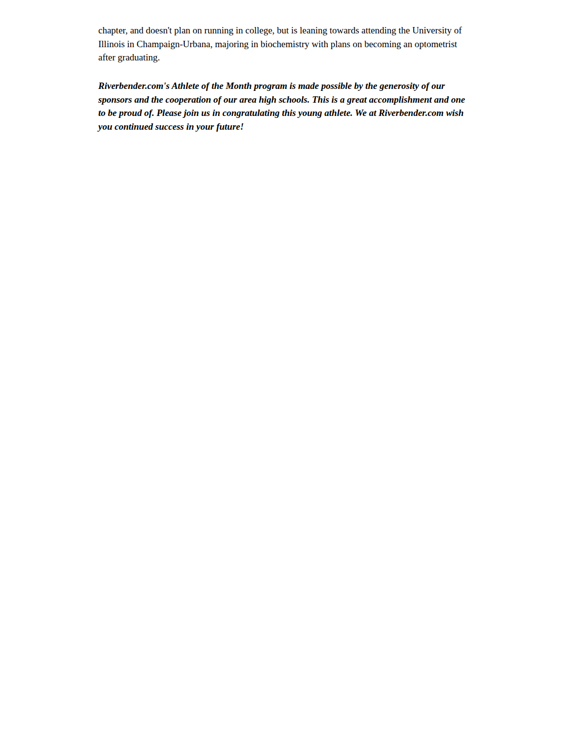chapter, and doesn't plan on running in college, but is leaning towards attending the University of Illinois in Champaign-Urbana, majoring in biochemistry with plans on becoming an optometrist after graduating.
Riverbender.com's Athlete of the Month program is made possible by the generosity of our sponsors and the cooperation of our area high schools. This is a great accomplishment and one to be proud of. Please join us in congratulating this young athlete. We at Riverbender.com wish you continued success in your future!